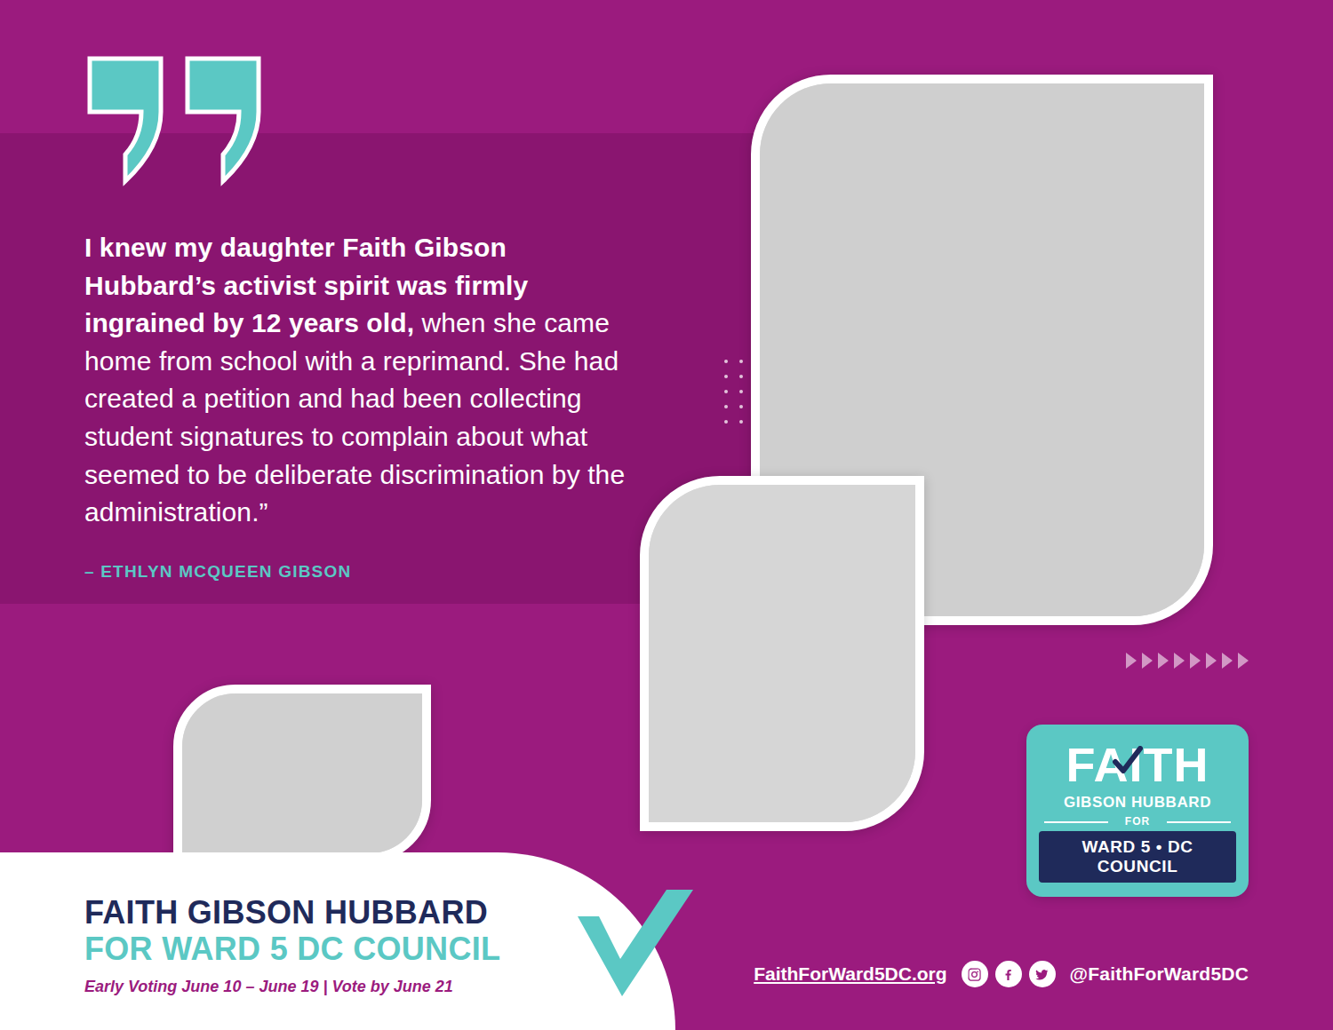I knew my daughter Faith Gibson Hubbard’s activist spirit was firmly ingrained by 12 years old, when she came home from school with a reprimand. She had created a petition and had been collecting student signatures to complain about what seemed to be deliberate discrimination by the administration.”
– Ethlyn McQueen Gibson
FAITH
Gibson Hubbard
FOR
Ward 5 • DC Council
Faith Gibson Hubbard For Ward 5 DC Council
Early Voting June 10 – June 19 | Vote by June 21
FaithForWard5DC.org @FaithForWard5DC